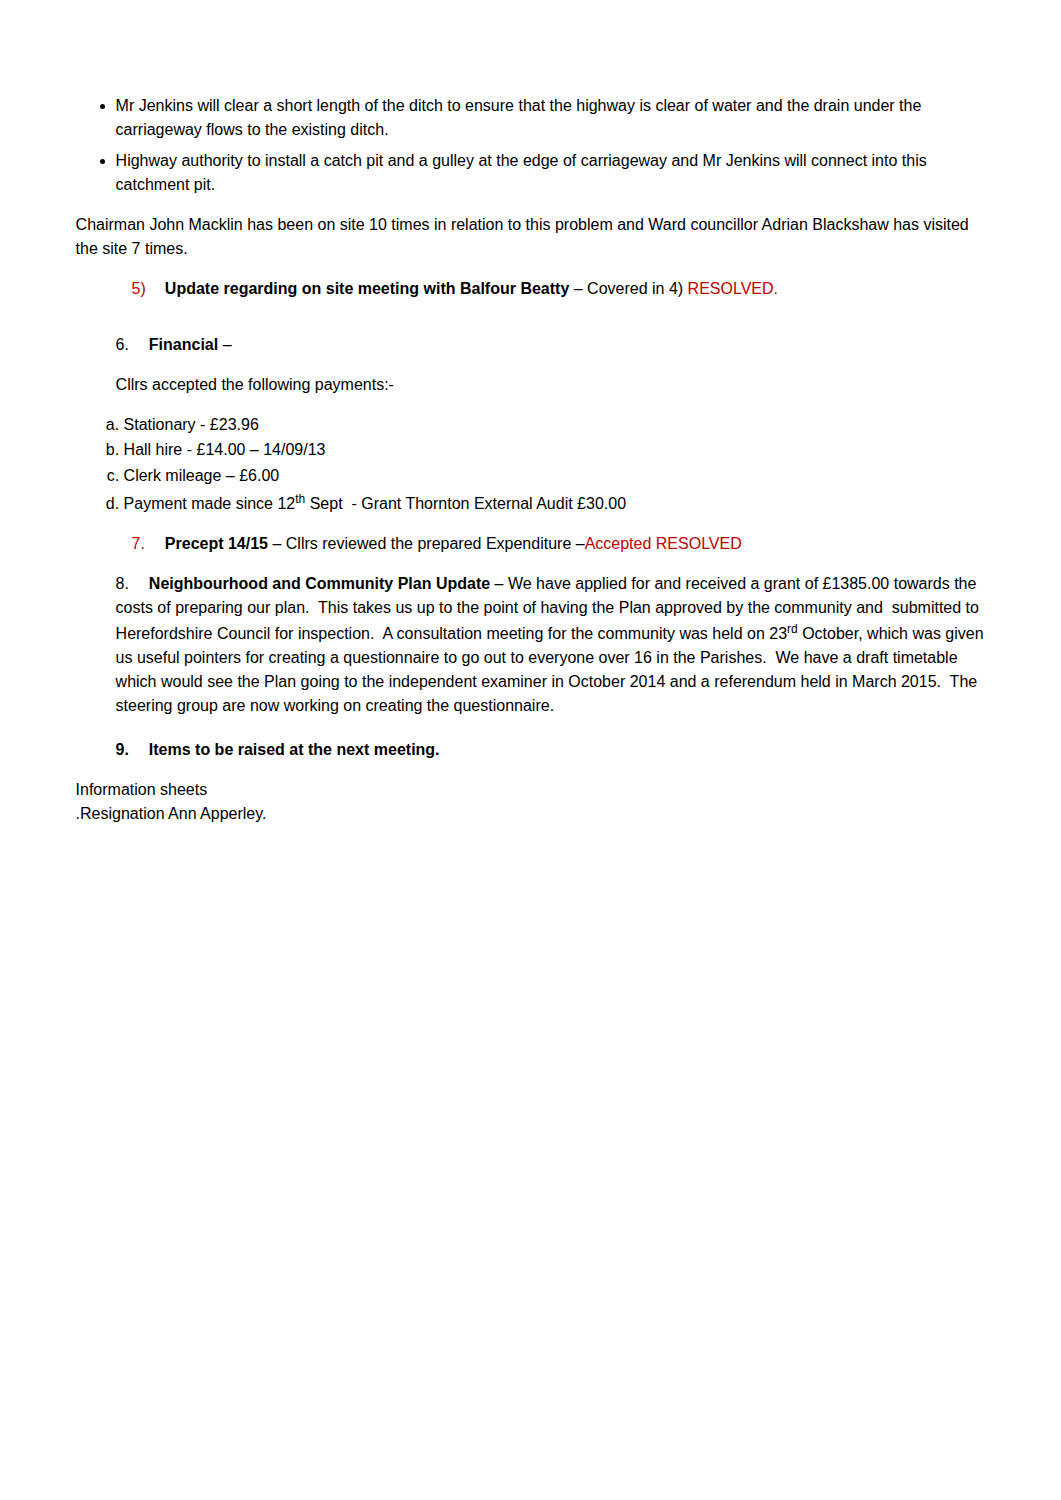Mr Jenkins will clear a short length of the ditch to ensure that the highway is clear of water and the drain under the carriageway flows to the existing ditch.
Highway authority to install a catch pit and a gulley at the edge of carriageway and Mr Jenkins will connect into this catchment pit.
Chairman John Macklin has been on site 10 times in relation to this problem and Ward councillor Adrian Blackshaw has visited the site 7 times.
5) Update regarding on site meeting with Balfour Beatty – Covered in 4) RESOLVED.
6. Financial –
Cllrs accepted the following payments:-
Stationary - £23.96
Hall hire - £14.00 – 14/09/13
Clerk mileage – £6.00
Payment made since 12th Sept - Grant Thornton External Audit £30.00
7. Precept 14/15 – Cllrs reviewed the prepared Expenditure –Accepted RESOLVED
8. Neighbourhood and Community Plan Update – We have applied for and received a grant of £1385.00 towards the costs of preparing our plan. This takes us up to the point of having the Plan approved by the community and submitted to Herefordshire Council for inspection. A consultation meeting for the community was held on 23rd October, which was given us useful pointers for creating a questionnaire to go out to everyone over 16 in the Parishes. We have a draft timetable which would see the Plan going to the independent examiner in October 2014 and a referendum held in March 2015. The steering group are now working on creating the questionnaire.
9. Items to be raised at the next meeting.
Information sheets
.Resignation Ann Apperley.